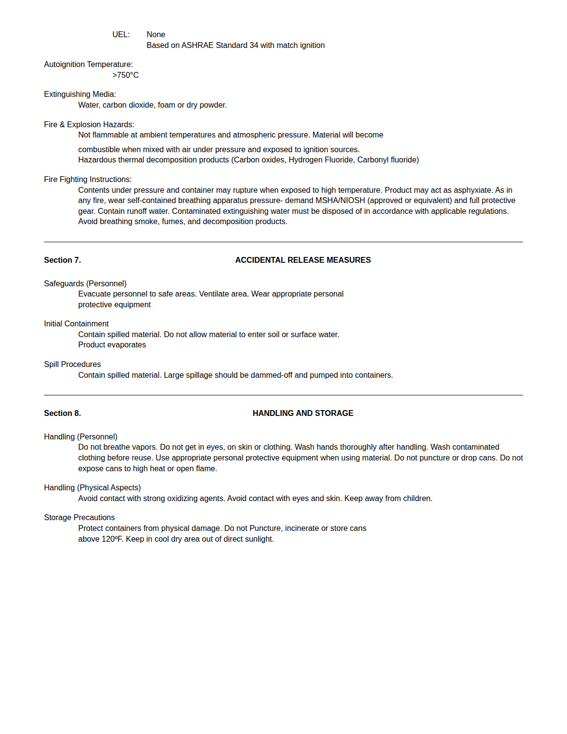UEL: None
Based on ASHRAE Standard 34 with match ignition
Autoignition Temperature:
>750°C
Extinguishing Media:
Water, carbon dioxide, foam or dry powder.
Fire & Explosion Hazards:
Not flammable at ambient temperatures and atmospheric pressure. Material will become
combustible when mixed with air under pressure and exposed to ignition sources.
Hazardous thermal decomposition products (Carbon oxides, Hydrogen Fluoride, Carbonyl fluoride)
Fire Fighting Instructions:
Contents under pressure and container may rupture when exposed to high temperature. Product may act as asphyxiate. As in any fire, wear self-contained breathing apparatus pressure- demand MSHA/NIOSH (approved or equivalent) and full protective gear. Contain runoff water. Contaminated extinguishing water must be disposed of in accordance with applicable regulations. Avoid breathing smoke, fumes, and decomposition products.
Section 7. ACCIDENTAL RELEASE MEASURES
Safeguards (Personnel)
Evacuate personnel to safe areas. Ventilate area. Wear appropriate personal
protective equipment
Initial Containment
Contain spilled material. Do not allow material to enter soil or surface water.
Product evaporates
Spill Procedures
Contain spilled material. Large spillage should be dammed-off and pumped into containers.
Section 8. HANDLING AND STORAGE
Handling (Personnel)
Do not breathe vapors. Do not get in eyes, on skin or clothing. Wash hands thoroughly after handling. Wash contaminated clothing before reuse. Use appropriate personal protective equipment when using material. Do not puncture or drop cans. Do not expose cans to high heat or open flame.
Handling (Physical Aspects)
Avoid contact with strong oxidizing agents. Avoid contact with eyes and skin. Keep away from children.
Storage Precautions
Protect containers from physical damage. Do not Puncture, incinerate or store cans
above 120ºF. Keep in cool dry area out of direct sunlight.